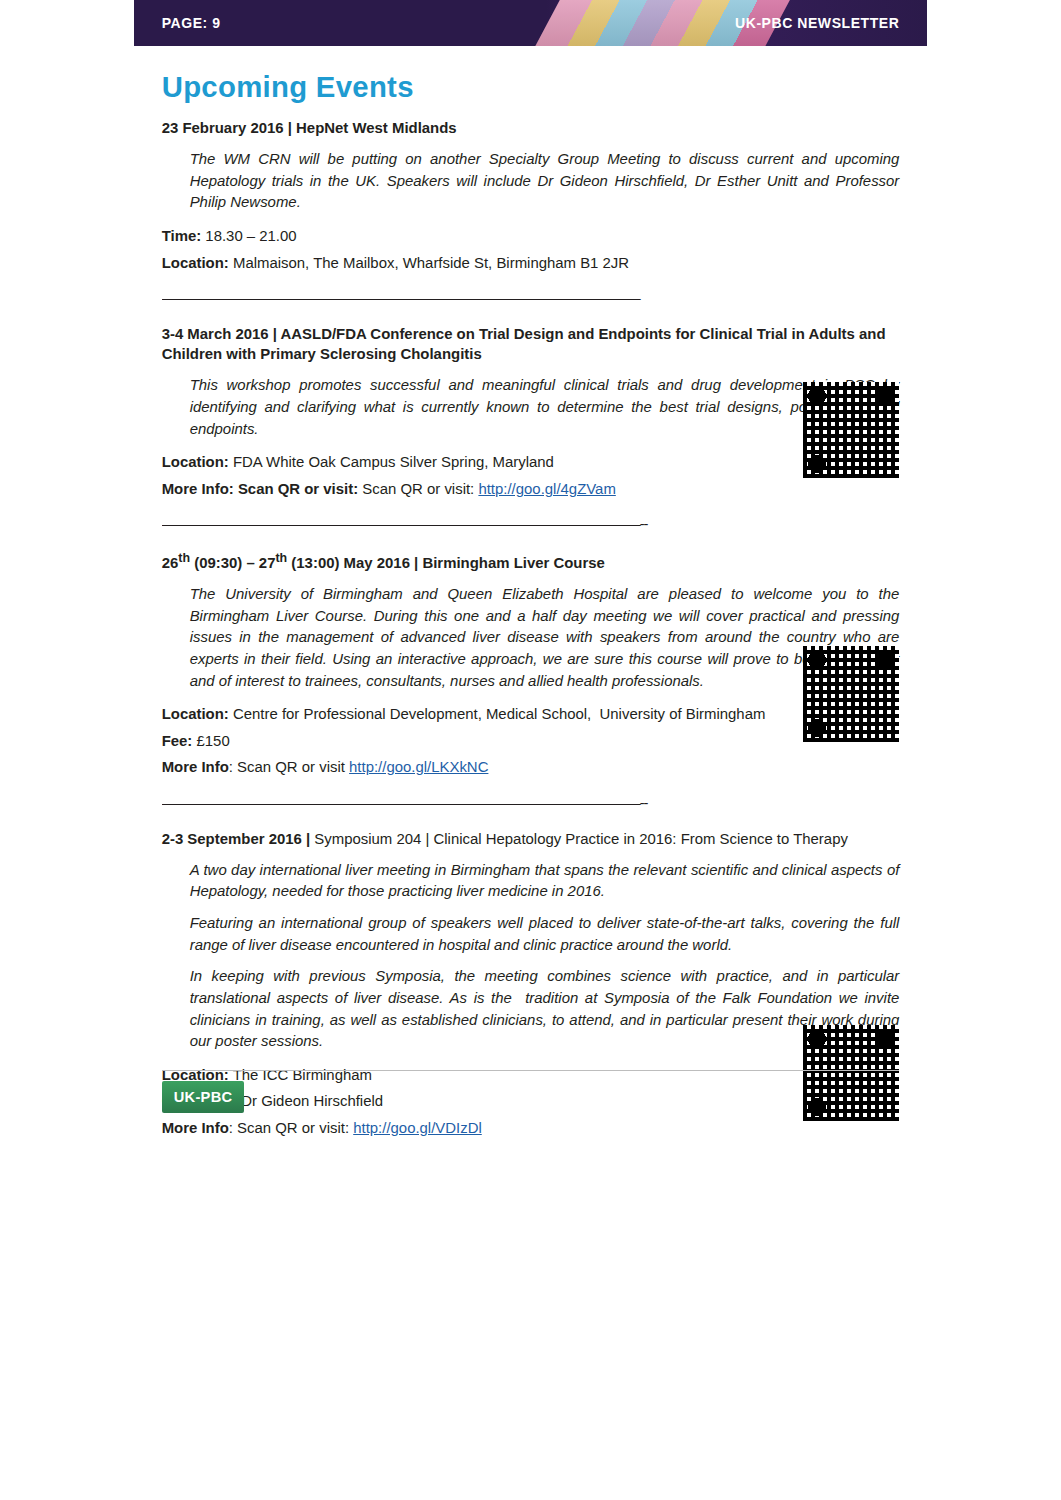PAGE: 9
UK-PBC NEWSLETTER
Upcoming Events
23 February 2016 | HepNet West Midlands
The WM CRN will be putting on another Specialty Group Meeting to discuss current and upcoming Hepatology trials in the UK. Speakers will include Dr Gideon Hirschfield, Dr Esther Unitt and Professor Philip Newsome.
Time: 18.30 – 21.00
Location: Malmaison, The Mailbox, Wharfside St, Birmingham B1 2JR
———————————————————————————————————
3-4 March 2016 | AASLD/FDA Conference on Trial Design and Endpoints for Clinical Trial in Adults and Children with Primary Sclerosing Cholangitis
This workshop promotes successful and meaningful clinical trials and drug development in PSC by identifying and clarifying what is currently known to determine the best trial designs, populations and endpoints.
Location: FDA White Oak Campus Silver Spring, Maryland
More Info: Scan QR or visit: Scan QR or visit: http://goo.gl/4gZVam
———————————————————————————————————--
26th (09:30) – 27th (13:00) May 2016 | Birmingham Liver Course
The University of Birmingham and Queen Elizabeth Hospital are pleased to welcome you to the Birmingham Liver Course. During this one and a half day meeting we will cover practical and pressing issues in the management of advanced liver disease with speakers from around the country who are experts in their field. Using an interactive approach, we are sure this course will prove to be very popular and of interest to trainees, consultants, nurses and allied health professionals.
Location: Centre for Professional Development, Medical School, University of Birmingham
Fee: £150
More Info: Scan QR or visit http://goo.gl/LKXkNC
———————————————————————————————————--
2-3 September 2016 | Symposium 204 | Clinical Hepatology Practice in 2016: From Science to Therapy
A two day international liver meeting in Birmingham that spans the relevant scientific and clinical aspects of Hepatology, needed for those practicing liver medicine in 2016.
Featuring an international group of speakers well placed to deliver state-of-the-art talks, covering the full range of liver disease encountered in hospital and clinic practice around the world.
In keeping with previous Symposia, the meeting combines science with practice, and in particular translational aspects of liver disease. As is the tradition at Symposia of the Falk Foundation we invite clinicians in training, as well as established clinicians, to attend, and in particular present their work during our poster sessions.
Location: The ICC Birmingham
Organiser: Dr Gideon Hirschfield
More Info: Scan QR or visit: http://goo.gl/VDIzDl
UK-PBC